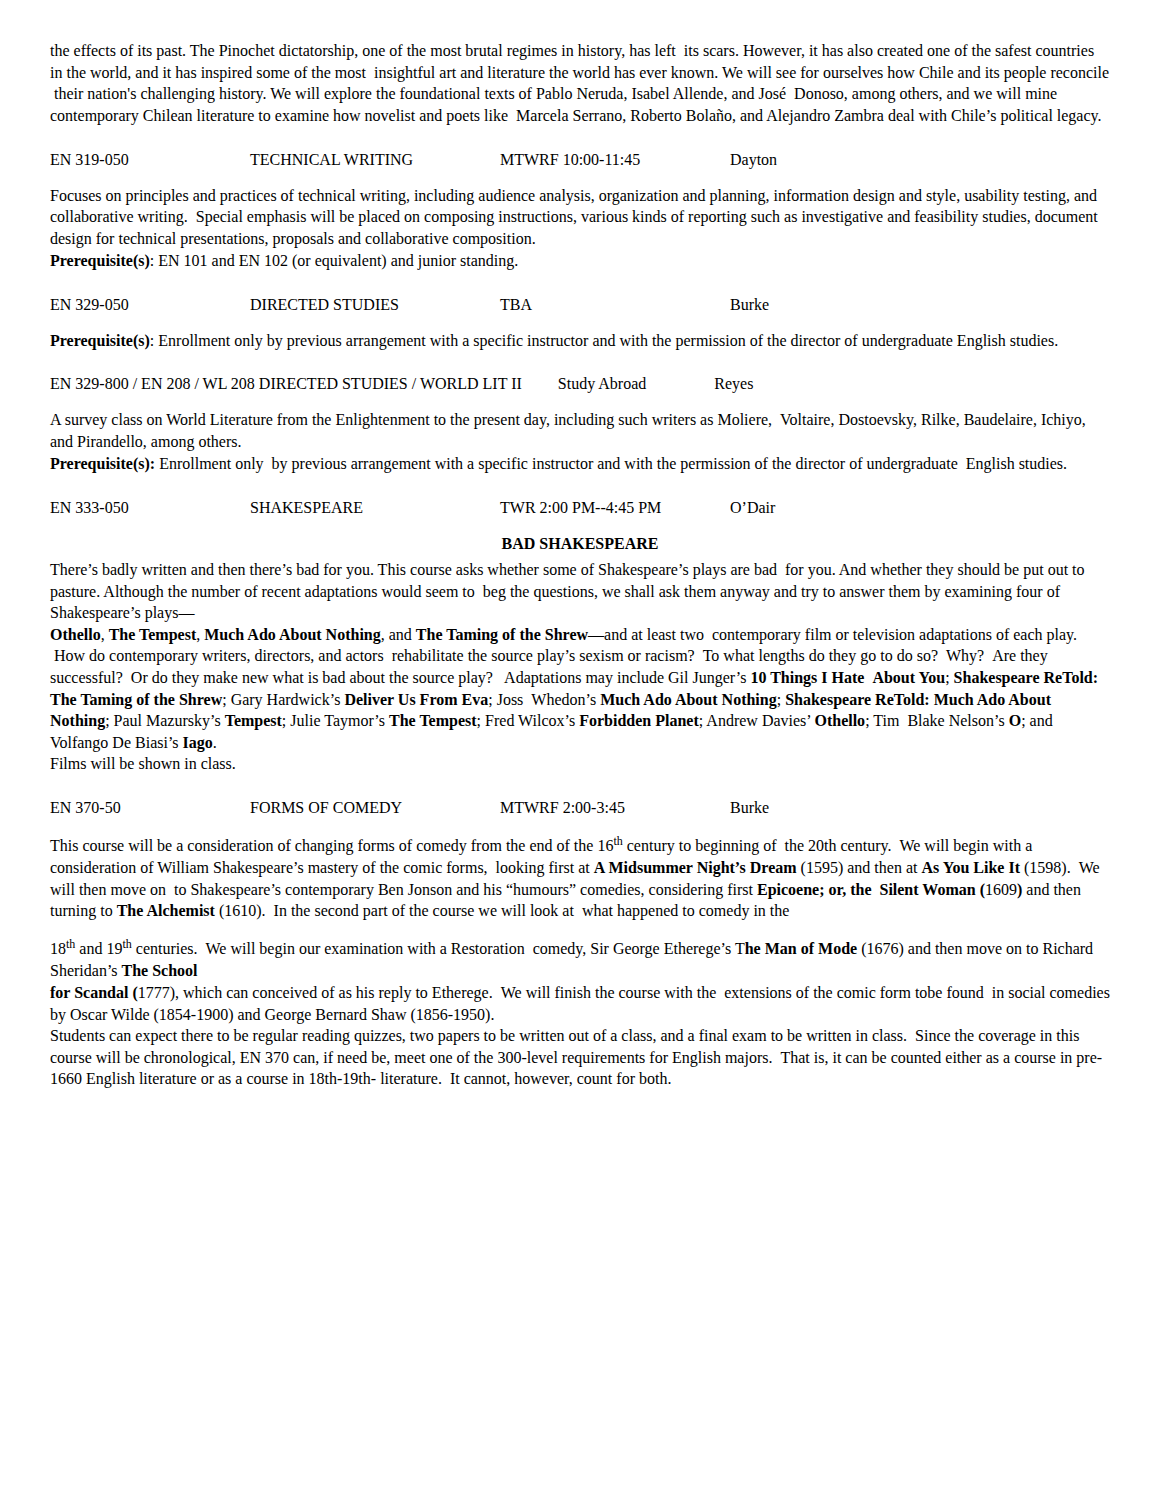the effects of its past. The Pinochet dictatorship, one of the most brutal regimes in history, has left its scars. However, it has also created one of the safest countries in the world, and it has inspired some of the most insightful art and literature the world has ever known. We will see for ourselves how Chile and its people reconcile their nation's challenging history. We will explore the foundational texts of Pablo Neruda, Isabel Allende, and José Donoso, among others, and we will mine contemporary Chilean literature to examine how novelist and poets like Marcela Serrano, Roberto Bolaño, and Alejandro Zambra deal with Chile’s political legacy.
EN 319-050 TECHNICAL WRITING MTWRF 10:00-11:45 Dayton
Focuses on principles and practices of technical writing, including audience analysis, organization and planning, information design and style, usability testing, and collaborative writing. Special emphasis will be placed on composing instructions, various kinds of reporting such as investigative and feasibility studies, document design for technical presentations, proposals and collaborative composition.
Prerequisite(s): EN 101 and EN 102 (or equivalent) and junior standing.
EN 329-050 DIRECTED STUDIES TBA Burke
Prerequisite(s): Enrollment only by previous arrangement with a specific instructor and with the permission of the director of undergraduate English studies.
EN 329-800 / EN 208 / WL 208 DIRECTED STUDIES / WORLD LIT II Study Abroad Reyes
A survey class on World Literature from the Enlightenment to the present day, including such writers as Moliere, Voltaire, Dostoevsky, Rilke, Baudelaire, Ichiyo, and Pirandello, among others.
Prerequisite(s): Enrollment only by previous arrangement with a specific instructor and with the permission of the director of undergraduate English studies.
EN 333-050 SHAKESPEARE TWR 2:00 PM--4:45 PM O’Dair
BAD SHAKESPEARE
There’s badly written and then there’s bad for you. This course asks whether some of Shakespeare’s plays are bad for you. And whether they should be put out to pasture. Although the number of recent adaptations would seem to beg the questions, we shall ask them anyway and try to answer them by examining four of Shakespeare’s plays—
Othello, The Tempest, Much Ado About Nothing, and The Taming of the Shrew—and at least two contemporary film or television adaptations of each play. How do contemporary writers, directors, and actors rehabilitate the source play’s sexism or racism? To what lengths do they go to do so? Why? Are they successful? Or do they make new what is bad about the source play? Adaptations may include Gil Junger’s 10 Things I Hate About You; Shakespeare ReTold: The Taming of the Shrew; Gary Hardwick’s Deliver Us From Eva; Joss Whedon’s Much Ado About Nothing; Shakespeare ReTold: Much Ado About Nothing; Paul Mazursky’s Tempest; Julie Taymor’s The Tempest; Fred Wilcox’s Forbidden Planet; Andrew Davies’ Othello; Tim Blake Nelson’s O; and Volfango De Biasi’s Iago.
Films will be shown in class.
EN 370-50 FORMS OF COMEDY MTWRF 2:00-3:45 Burke
This course will be a consideration of changing forms of comedy from the end of the 16th century to beginning of the 20th century. We will begin with a consideration of William Shakespeare’s mastery of the comic forms, looking first at A Midsummer Night’s Dream (1595) and then at As You Like It (1598). We will then move on to Shakespeare’s contemporary Ben Jonson and his “humours” comedies, considering first Epicoene; or, the Silent Woman (1609) and then turning to The Alchemist (1610). In the second part of the course we will look at what happened to comedy in the
18th and 19th centuries. We will begin our examination with a Restoration comedy, Sir George Etherege’s The Man of Mode (1676) and then move on to Richard Sheridan’s The School
for Scandal (1777), which can conceived of as his reply to Etherege. We will finish the course with the extensions of the comic form tobe found in social comedies by Oscar Wilde (1854-1900) and George Bernard Shaw (1856-1950).
Students can expect there to be regular reading quizzes, two papers to be written out of a class, and a final exam to be written in class. Since the coverage in this course will be chronological, EN 370 can, if need be, meet one of the 300-level requirements for English majors. That is, it can be counted either as a course in pre-1660 English literature or as a course in 18th-19th- literature. It cannot, however, count for both.